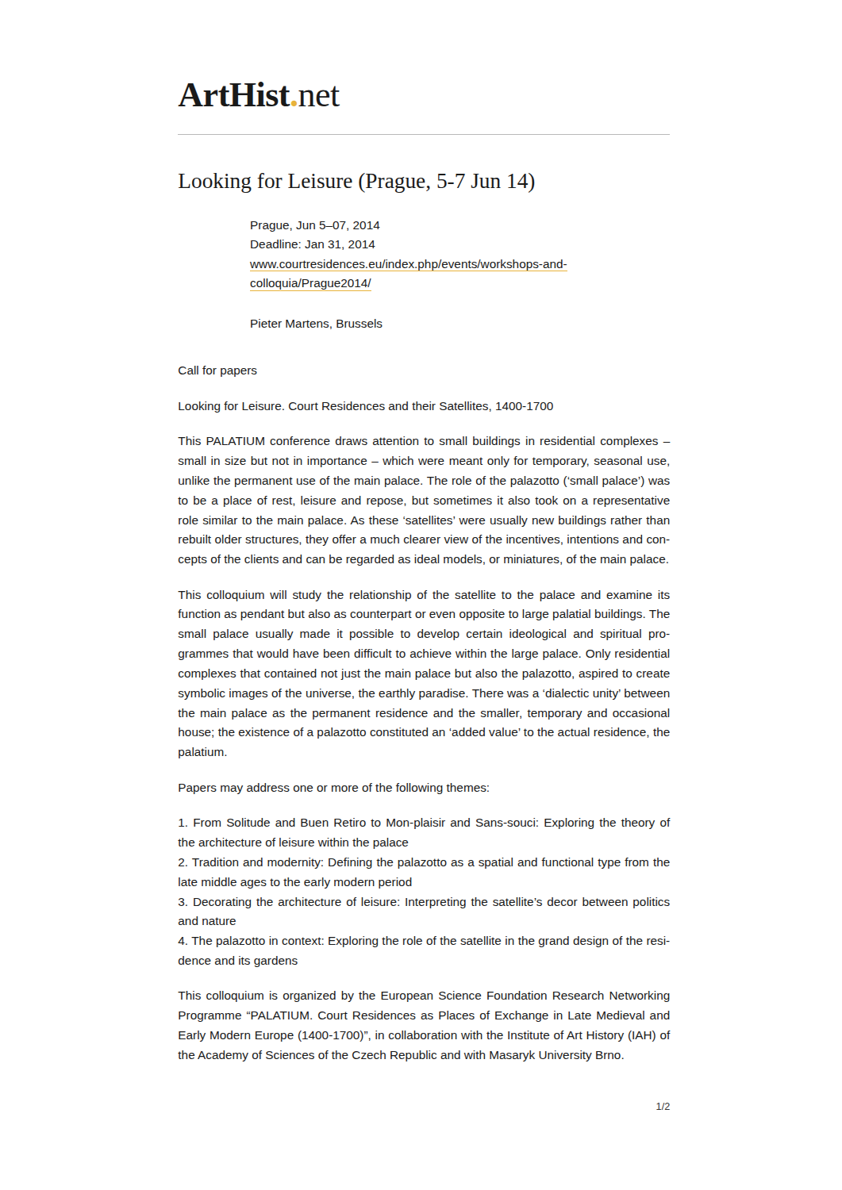ArtHist. net
Looking for Leisure (Prague, 5-7 Jun 14)
Prague, Jun 5–07, 2014
Deadline: Jan 31, 2014
www.courtresidences.eu/index.php/events/workshops-and-colloquia/Prague2014/
Pieter Martens, Brussels
Call for papers
Looking for Leisure. Court Residences and their Satellites, 1400-1700
This PALATIUM conference draws attention to small buildings in residential complexes – small in size but not in importance – which were meant only for temporary, seasonal use, unlike the permanent use of the main palace. The role of the palazotto (‘small palace’) was to be a place of rest, leisure and repose, but sometimes it also took on a representative role similar to the main palace. As these ‘satellites’ were usually new buildings rather than rebuilt older structures, they offer a much clearer view of the incentives, intentions and concepts of the clients and can be regarded as ideal models, or miniatures, of the main palace.
This colloquium will study the relationship of the satellite to the palace and examine its function as pendant but also as counterpart or even opposite to large palatial buildings. The small palace usually made it possible to develop certain ideological and spiritual programmes that would have been difficult to achieve within the large palace. Only residential complexes that contained not just the main palace but also the palazotto, aspired to create symbolic images of the universe, the earthly paradise. There was a ‘dialectic unity’ between the main palace as the permanent residence and the smaller, temporary and occasional house; the existence of a palazotto constituted an ‘added value’ to the actual residence, the palatium.
Papers may address one or more of the following themes:
1. From Solitude and Buen Retiro to Mon-plaisir and Sans-souci: Exploring the theory of the architecture of leisure within the palace
2. Tradition and modernity: Defining the palazotto as a spatial and functional type from the late middle ages to the early modern period
3. Decorating the architecture of leisure: Interpreting the satellite’s decor between politics and nature
4. The palazotto in context: Exploring the role of the satellite in the grand design of the residence and its gardens
This colloquium is organized by the European Science Foundation Research Networking Programme “PALATIUM. Court Residences as Places of Exchange in Late Medieval and Early Modern Europe (1400-1700)”, in collaboration with the Institute of Art History (IAH) of the Academy of Sciences of the Czech Republic and with Masaryk University Brno.
1/2